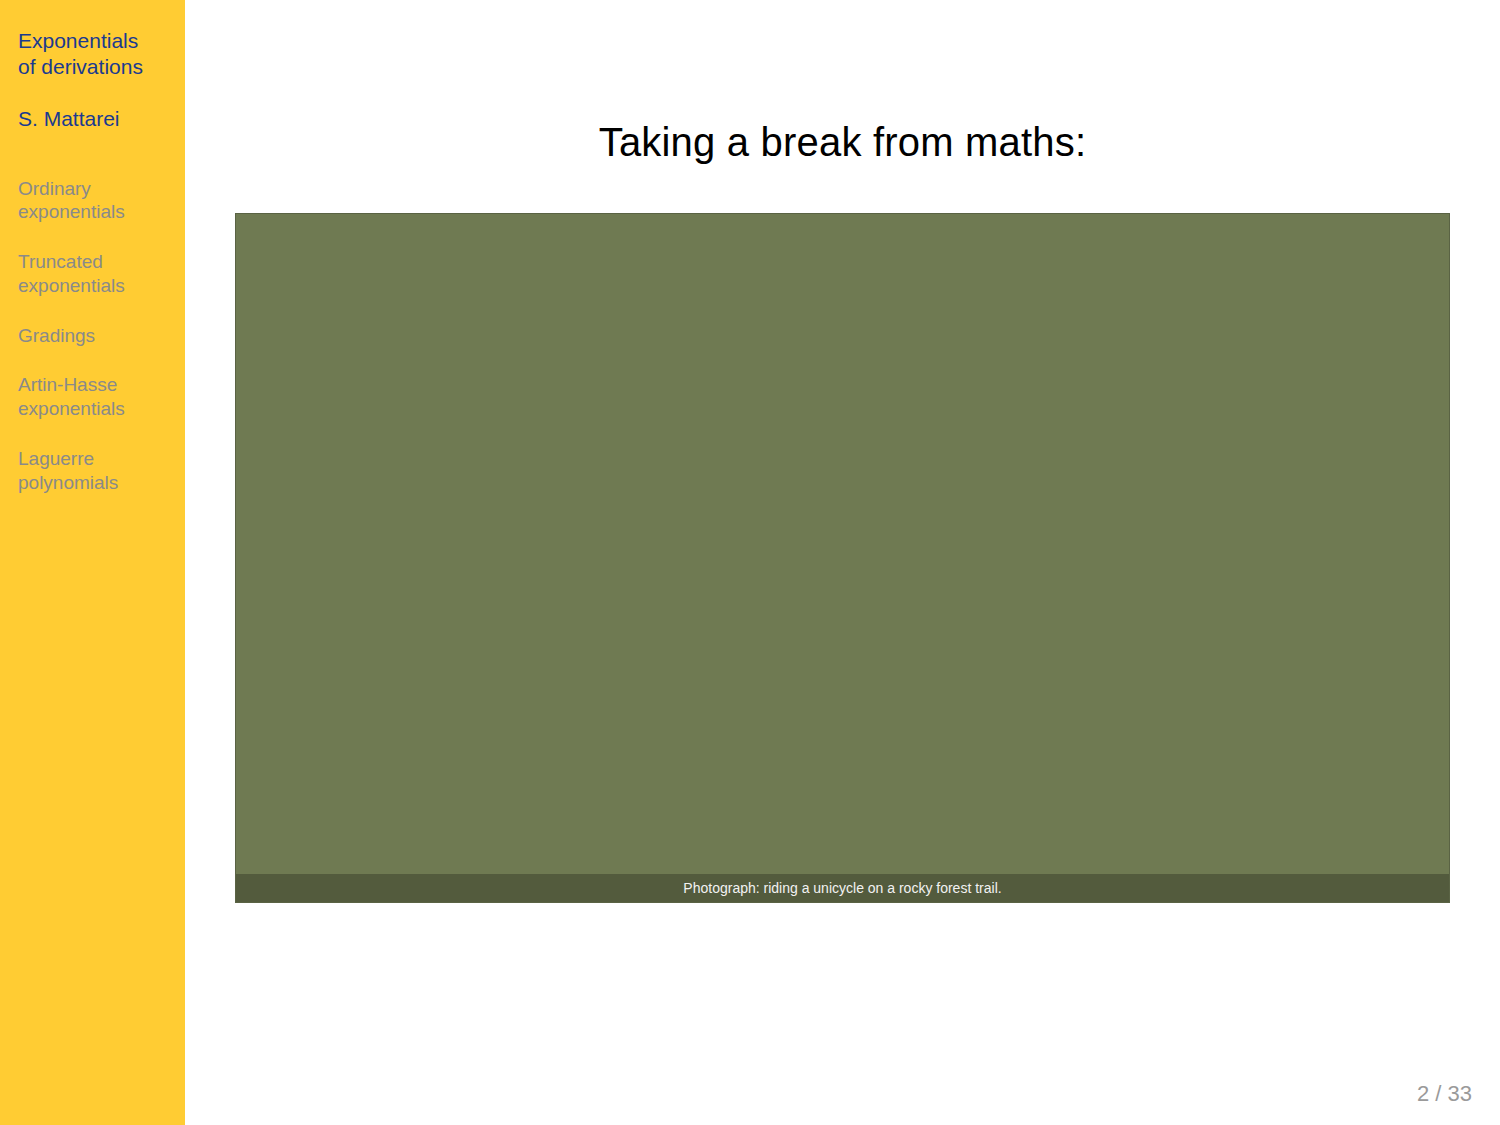Exponentials
of derivations
S. Mattarei
Ordinary
exponentials
Truncated
exponentials
Gradings
Artin-Hasse
exponentials
Laguerre
polynomials
Taking a break from maths:
Photograph: riding a unicycle on a rocky forest trail.
2 / 33